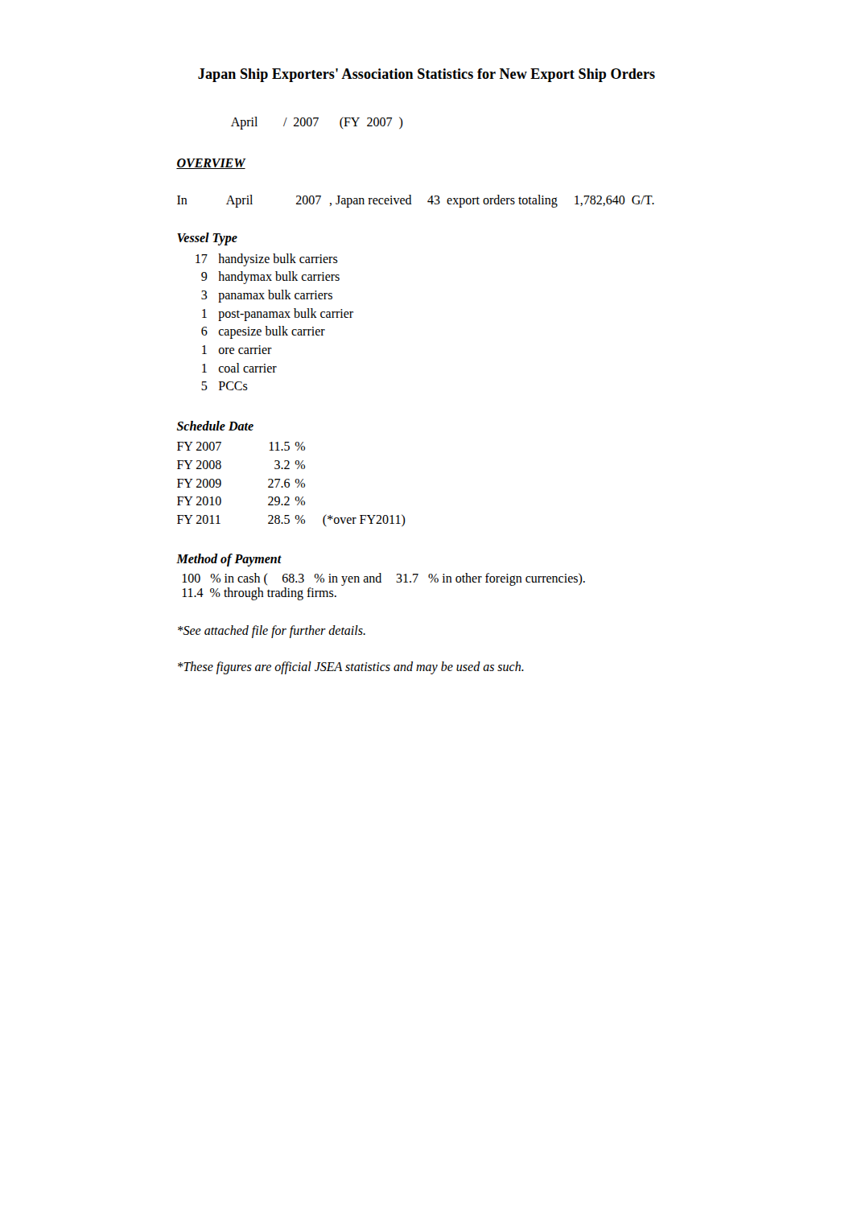Japan Ship Exporters' Association Statistics for New Export Ship Orders
April / 2007 (FY 2007 )
OVERVIEW
In April 2007 , Japan received 43 export orders totaling 1,782,640 G/T.
Vessel Type
| 17 | handysize bulk carriers |
| 9 | handymax bulk carriers |
| 3 | panamax bulk carriers |
| 1 | post-panamax bulk carrier |
| 6 | capesize bulk carrier |
| 1 | ore carrier |
| 1 | coal carrier |
| 5 | PCCs |
Schedule Date
| FY 2007 | 11.5 | % | |
| FY 2008 | 3.2 | % | |
| FY 2009 | 27.6 | % | |
| FY 2010 | 29.2 | % | |
| FY 2011 | 28.5 | % | (*over FY2011) |
Method of Payment
100 % in cash ( 68.3 % in yen and 31.7 % in other foreign currencies).
11.4 % through trading firms.
*See attached file for further details.
*These figures are official JSEA statistics and may be used as such.